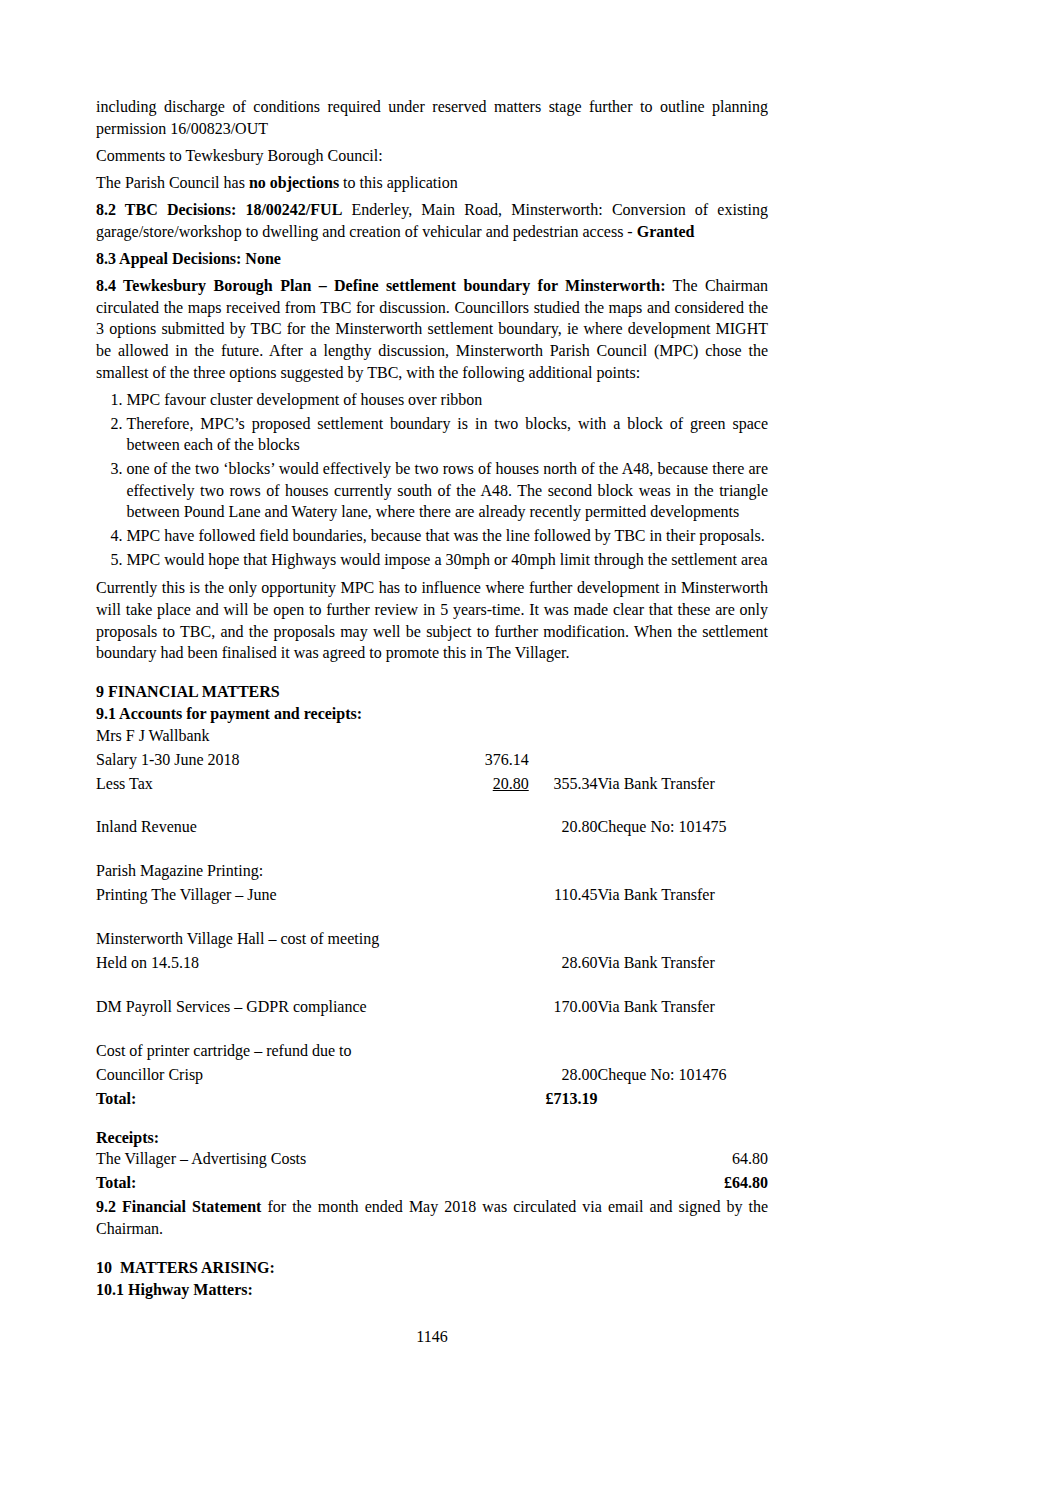including discharge of conditions required under reserved matters stage further to outline planning permission 16/00823/OUT
Comments to Tewkesbury Borough Council:
The Parish Council has no objections to this application
8.2 TBC Decisions: 18/00242/FUL Enderley, Main Road, Minsterworth: Conversion of existing garage/store/workshop to dwelling and creation of vehicular and pedestrian access - Granted
8.3 Appeal Decisions: None
8.4 Tewkesbury Borough Plan – Define settlement boundary for Minsterworth: The Chairman circulated the maps received from TBC for discussion. Councillors studied the maps and considered the 3 options submitted by TBC for the Minsterworth settlement boundary, ie where development MIGHT be allowed in the future. After a lengthy discussion, Minsterworth Parish Council (MPC) chose the smallest of the three options suggested by TBC, with the following additional points:
MPC favour cluster development of houses over ribbon
Therefore, MPC’s proposed settlement boundary is in two blocks, with a block of green space between each of the blocks
one of the two ‘blocks’ would effectively be two rows of houses north of the A48, because there are effectively two rows of houses currently south of the A48. The second block weas in the triangle between Pound Lane and Watery lane, where there are already recently permitted developments
MPC have followed field boundaries, because that was the line followed by TBC in their proposals.
MPC would hope that Highways would impose a 30mph or 40mph limit through the settlement area
Currently this is the only opportunity MPC has to influence where further development in Minsterworth will take place and will be open to further review in 5 years-time. It was made clear that these are only proposals to TBC, and the proposals may well be subject to further modification. When the settlement boundary had been finalised it was agreed to promote this in The Villager.
9 FINANCIAL MATTERS
9.1 Accounts for payment and receipts:
| Mrs F J Wallbank | | | |
| Salary 1-30 June 2018 | 376.14 | | |
| Less Tax | 20.80 | 355.34 | Via Bank Transfer |
| Inland Revenue | | 20.80 | Cheque No: 101475 |
| Parish Magazine Printing: | | | |
| Printing The Villager – June | | 110.45 | Via Bank Transfer |
| Minsterworth Village Hall – cost of meeting | | | |
| Held on 14.5.18 | | 28.60 | Via Bank Transfer |
| DM Payroll Services – GDPR compliance | | 170.00 | Via Bank Transfer |
| Cost of printer cartridge – refund due to | | | |
| Councillor Crisp | | 28.00 | Cheque No: 101476 |
| Total: | | £713.19 | |
Receipts:
| The Villager – Advertising Costs | | 64.80 | |
| Total: | | £64.80 | |
9.2 Financial Statement for the month ended May 2018 was circulated via email and signed by the Chairman.
10 MATTERS ARISING:
10.1 Highway Matters:
1146